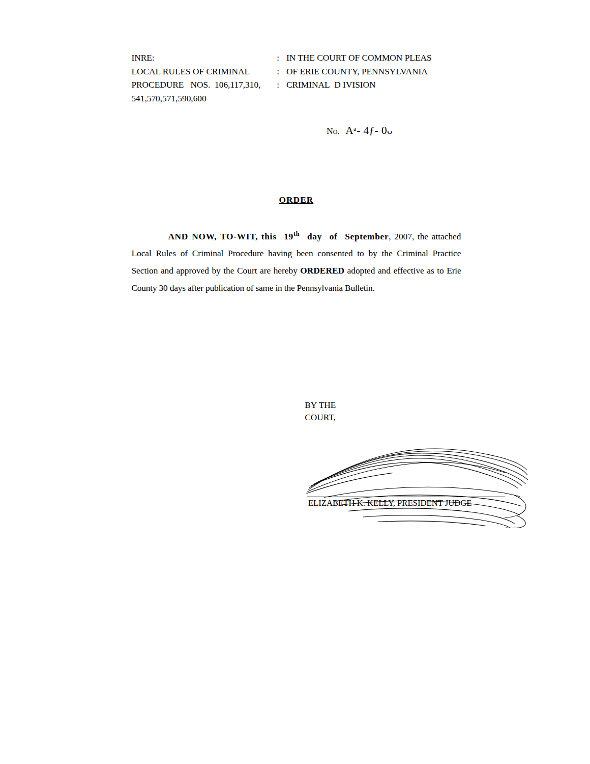| INRE: | : | IN THE COURT OF COMMON PLEAS |
| LOCAL RULES OF CRIMINAL | : | OF ERIE COUNTY, PENNSYLVANIA |
| PROCEDURE NOS. 106,117,310, | : | CRIMINAL D IVISION |
| 541,570,571,590,600 | | |
No. Aᵃ‑ 4ƒ‑ 0ᴗ
ORDER
AND NOW, TO-WIT, this 19th day of September, 2007, the attached Local Rules of Criminal Procedure having been consented to by the Criminal Practice Section and approved by the Court are hereby ORDERED adopted and effective as to Erie County 30 days after publication of same in the Pennsylvania Bulletin.
BY THE
COURT,
ELIZABETH K. KELLY, PRESIDENT JUDGE